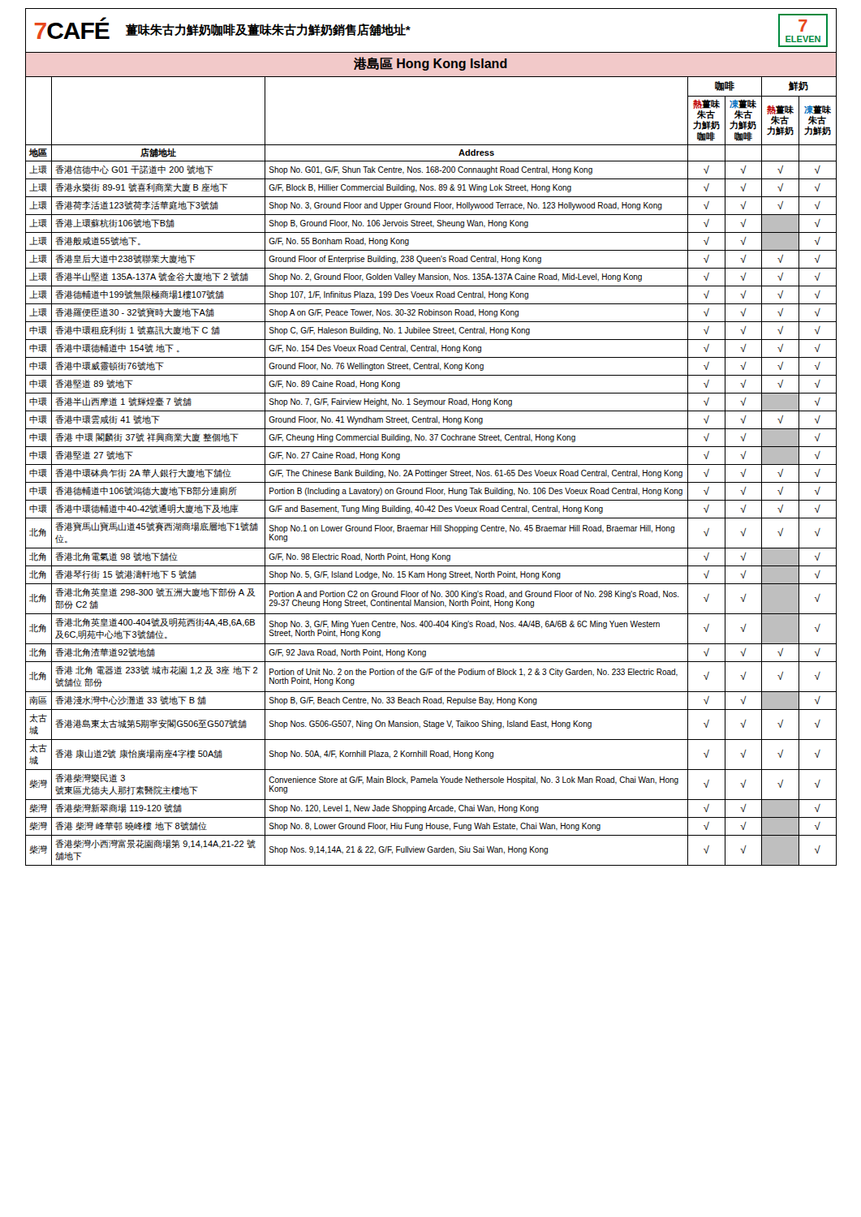7 CAFÉ
薑味朱古力鮮奶咖啡及薑味朱古力鮮奶銷售店舖地址*
7 ELEVEN
| 港島區 Hong Kong Island |
| | | | 咖啡 | 鮮奶 |
| 熱 薑味朱古 力鮮奶咖啡 | 凍 薑味朱古 力鮮奶咖啡 | 熱 薑味朱古 力鮮奶 | 凍 薑味朱古 力鮮奶 |
| 地區 | 店舖地址 | Address | | | | |
| 上環 | 香港信德中心 G01 干諾道中 200 號地下 | Shop No. G01, G/F, Shun Tak Centre, Nos. 168-200 Connaught Road Central, Hong Kong | √ | √ | √ | √ |
| 上環 | 香港永樂街 89-91 號喜利商業大廈 B 座地下 | G/F, Block B, Hillier Commercial Building, Nos. 89 & 91 Wing Lok Street, Hong Kong | √ | √ | √ | √ |
| 上環 | 香港荷李活道123號荷李活華庭地下3號舖 | Shop No. 3, Ground Floor and Upper Ground Floor, Hollywood Terrace, No. 123 Hollywood Road, Hong Kong | √ | √ | √ | √ |
| 上環 | 香港上環蘇杭街106號地下B舖 | Shop B, Ground Floor, No. 106 Jervois Street, Sheung Wan, Hong Kong | √ | √ | | √ |
| 上環 | 香港般咸道55號地下。 | G/F, No. 55 Bonham Road, Hong Kong | √ | √ | | √ |
| 上環 | 香港皇后大道中238號聯業大廈地下 | Ground Floor of Enterprise Building, 238 Queen's Road Central, Hong Kong | √ | √ | √ | √ |
| 上環 | 香港半山堅道 135A-137A 號金谷大廈地下 2 號舖 | Shop No. 2, Ground Floor, Golden Valley Mansion, Nos. 135A-137A Caine Road, Mid-Level, Hong Kong | √ | √ | √ | √ |
| 上環 | 香港德輔道中199號無限極商場1樓107號舖 | Shop 107, 1/F, Infinitus Plaza, 199 Des Voeux Road Central, Hong Kong | √ | √ | √ | √ |
| 上環 | 香港羅便臣道30 - 32號寶時大廈地下A舖 | Shop A on G/F, Peace Tower, Nos. 30-32 Robinson Road, Hong Kong | √ | √ | √ | √ |
| 中環 | 香港中環租庇利街 1 號嘉訊大廈地下 C 舖 | Shop C, G/F, Haleson Building, No. 1 Jubilee Street, Central, Hong Kong | √ | √ | √ | √ |
| 中環 | 香港中環德輔道中 154號 地下 。 | G/F, No. 154 Des Voeux Road Central, Central, Hong Kong | √ | √ | √ | √ |
| 中環 | 香港中環威靈頓街76號地下 | Ground Floor, No. 76 Wellington Street, Central, Kong Kong | √ | √ | √ | √ |
| 中環 | 香港堅道 89 號地下 | G/F, No. 89 Caine Road, Hong Kong | √ | √ | √ | √ |
| 中環 | 香港半山西摩道 1 號輝煌臺 7 號舖 | Shop No. 7, G/F, Fairview Height, No. 1 Seymour Road, Hong Kong | √ | √ | | √ |
| 中環 | 香港中環雲咸街 41 號地下 | Ground Floor, No. 41 Wyndham Street, Central, Hong Kong | √ | √ | √ | √ |
| 中環 | 香港 中環 閣麟街 37號 祥興商業大廈 整個地下 | G/F, Cheung Hing Commercial Building, No. 37 Cochrane Street, Central, Hong Kong | √ | √ | | √ |
| 中環 | 香港堅道 27 號地下 | G/F, No. 27 Caine Road, Hong Kong | √ | √ | | √ |
| 中環 | 香港中環砵典乍街 2A 華人銀行大廈地下舖位 | G/F, The Chinese Bank Building, No. 2A Pottinger Street, Nos. 61-65 Des Voeux Road Central, Central, Hong Kong | √ | √ | √ | √ |
| 中環 | 香港德輔道中106號鴻德大廈地下B部分連廁所 | Portion B (Including a Lavatory) on Ground Floor, Hung Tak Building, No. 106 Des Voeux Road Central, Hong Kong | √ | √ | √ | √ |
| 中環 | 香港中環德輔道中40-42號通明大廈地下及地庫 | G/F and Basement, Tung Ming Building, 40-42 Des Voeux Road Central, Central, Hong Kong | √ | √ | √ | √ |
| 北角 | 香港寶馬山寶馬山道45號賽西湖商場底層地下1號舖位。 | Shop No.1 on Lower Ground Floor, Braemar Hill Shopping Centre, No. 45 Braemar Hill Road, Braemar Hill, Hong Kong | √ | √ | √ | √ |
| 北角 | 香港北角電氣道 98 號地下舖位 | G/F, No. 98 Electric Road, North Point, Hong Kong | √ | √ | | √ |
| 北角 | 香港琴行街 15 號港濤軒地下 5 號舖 | Shop No. 5, G/F, Island Lodge, No. 15 Kam Hong Street, North Point, Hong Kong | √ | √ | | √ |
| 北角 | 香港北角英皇道 298-300 號五洲大廈地下部份 A 及部份 C2 舖 | Portion A and Portion C2 on Ground Floor of No. 300 King's Road, and Ground Floor of No. 298 King's Road, Nos. 29-37 Cheung Hong Street, Continental Mansion, North Point, Hong Kong | √ | √ | | √ |
| 北角 | 香港北角英皇道400-404號及明苑西街4A,4B,6A,6B及6C,明苑中心地下3號舖位。 | Shop No. 3, G/F, Ming Yuen Centre, Nos. 400-404 King's Road, Nos. 4A/4B, 6A/6B & 6C Ming Yuen Western Street, North Point, Hong Kong | √ | √ | | √ |
| 北角 | 香港北角渣華道92號地舖 | G/F, 92 Java Road, North Point, Hong Kong | √ | √ | √ | √ |
| 北角 | 香港 北角 電器道 233號 城市花園 1,2 及 3座 地下 2號舖位 部份 | Portion of Unit No. 2 on the Portion of the G/F of the Podium of Block 1, 2 & 3 City Garden, No. 233 Electric Road, North Point, Hong Kong | √ | √ | √ | √ |
| 南區 | 香港淺水灣中心沙灘道 33 號地下 B 舖 | Shop B, G/F, Beach Centre, No. 33 Beach Road, Repulse Bay, Hong Kong | √ | √ | | √ |
| 太古城 | 香港港島東太古城第5期寧安閣G506至G507號舖 | Shop Nos. G506-G507, Ning On Mansion, Stage V, Taikoo Shing, Island East, Hong Kong | √ | √ | √ | √ |
| 太古城 | 香港 康山道2號 康怡廣場南座4字樓 50A舖 | Shop No. 50A, 4/F, Kornhill Plaza, 2 Kornhill Road, Hong Kong | √ | √ | √ | √ |
| 柴灣 | 香港柴灣樂民道 3 號東區尤德夫人那打素醫院主樓地下 | Convenience Store at G/F, Main Block, Pamela Youde Nethersole Hospital, No. 3 Lok Man Road, Chai Wan, Hong Kong | √ | √ | √ | √ |
| 柴灣 | 香港柴灣新翠商場 119-120 號舖 | Shop No. 120, Level 1, New Jade Shopping Arcade, Chai Wan, Hong Kong | √ | √ | | √ |
| 柴灣 | 香港 柴灣 峰華邨 曉峰樓 地下 8號舖位 | Shop No. 8, Lower Ground Floor, Hiu Fung House, Fung Wah Estate, Chai Wan, Hong Kong | √ | √ | | √ |
| 柴灣 | 香港柴灣小西灣富景花園商場第 9,14,14A,21-22 號舖地下 | Shop Nos. 9,14,14A, 21 & 22, G/F, Fullview Garden, Siu Sai Wan, Hong Kong | √ | √ | | √ |